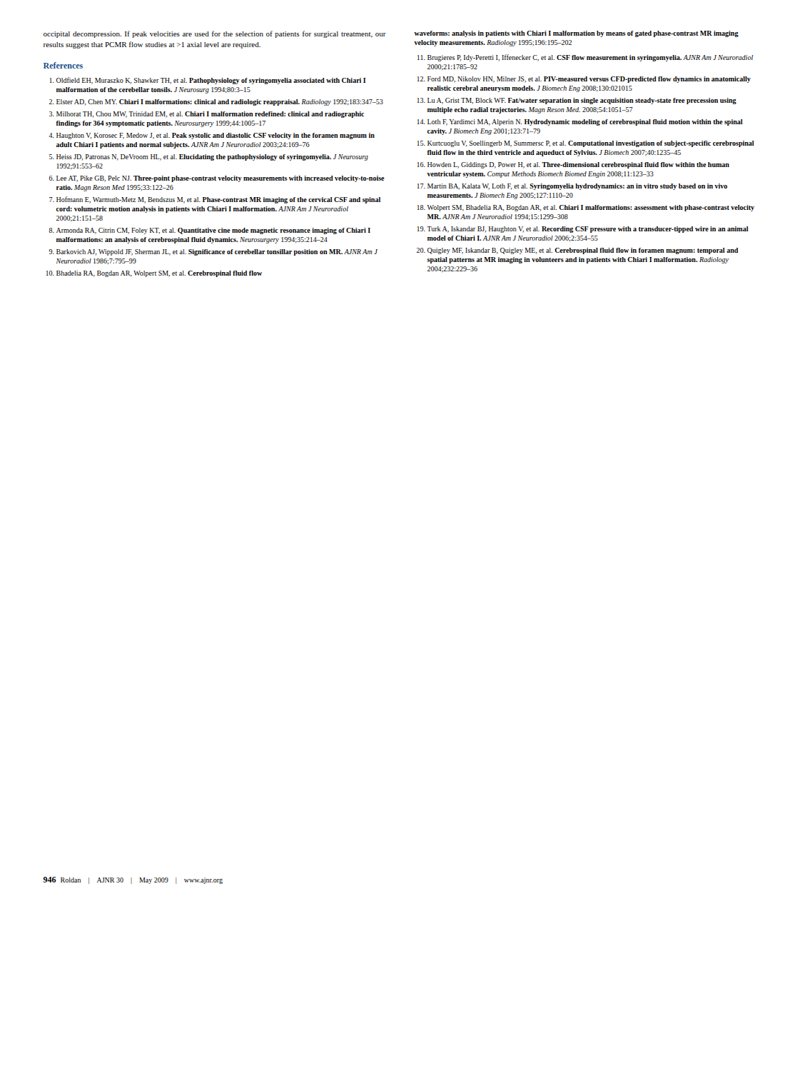occipital decompression. If peak velocities are used for the selection of patients for surgical treatment, our results suggest that PCMR flow studies at >1 axial level are required.
References
Oldfield EH, Muraszko K, Shawker TH, et al. Pathophysiology of syringomyelia associated with Chiari I malformation of the cerebellar tonsils. J Neurosurg 1994;80:3–15
Elster AD, Chen MY. Chiari I malformations: clinical and radiologic reappraisal. Radiology 1992;183:347–53
Milhorat TH, Chou MW, Trinidad EM, et al. Chiari I malformation redefined: clinical and radiographic findings for 364 symptomatic patients. Neurosurgery 1999;44:1005–17
Haughton V, Korosec F, Medow J, et al. Peak systolic and diastolic CSF velocity in the foramen magnum in adult Chiari I patients and normal subjects. AJNR Am J Neuroradiol 2003;24:169–76
Heiss JD, Patronas N, DeVroom HL, et al. Elucidating the pathophysiology of syringomyelia. J Neurosurg 1992;91:553–62
Lee AT, Pike GB, Pelc NJ. Three-point phase-contrast velocity measurements with increased velocity-to-noise ratio. Magn Reson Med 1995;33:122–26
Hofmann E, Warmuth-Metz M, Bendszus M, et al. Phase-contrast MR imaging of the cervical CSF and spinal cord: volumetric motion analysis in patients with Chiari I malformation. AJNR Am J Neuroradiol 2000;21:151–58
Armonda RA, Citrin CM, Foley KT, et al. Quantitative cine mode magnetic resonance imaging of Chiari I malformations: an analysis of cerebrospinal fluid dynamics. Neurosurgery 1994;35:214–24
Barkovich AJ, Wippold JF, Sherman JL, et al. Significance of cerebellar tonsillar position on MR. AJNR Am J Neuroradiol 1986;7:795–99
Bhadelia RA, Bogdan AR, Wolpert SM, et al. Cerebrospinal fluid flow
waveforms: analysis in patients with Chiari I malformation by means of gated phase-contrast MR imaging velocity measurements. Radiology 1995;196:195–202
Brugieres P, Idy-Peretti I, Iffenecker C, et al. CSF flow measurement in syringomyelia. AJNR Am J Neuroradiol 2000;21:1785–92
Ford MD, Nikolov HN, Milner JS, et al. PIV-measured versus CFD-predicted flow dynamics in anatomically realistic cerebral aneurysm models. J Biomech Eng 2008;130:021015
Lu A, Grist TM, Block WF. Fat/water separation in single acquisition steady-state free precession using multiple echo radial trajectories. Magn Reson Med. 2008;54:1051–57
Loth F, Yardimci MA, Alperin N. Hydrodynamic modeling of cerebrospinal fluid motion within the spinal cavity. J Biomech Eng 2001;123:71–79
Kurtcuoglu V, Soellingerb M, Summersc P, et al. Computational investigation of subject-specific cerebrospinal fluid flow in the third ventricle and aqueduct of Sylvius. J Biomech 2007;40:1235–45
Howden L, Giddings D, Power H, et al. Three-dimensional cerebrospinal fluid flow within the human ventricular system. Comput Methods Biomech Biomed Engin 2008;11:123–33
Martin BA, Kalata W, Loth F, et al. Syringomyelia hydrodynamics: an in vitro study based on in vivo measurements. J Biomech Eng 2005;127:1110–20
Wolpert SM, Bhadelia RA, Bogdan AR, et al. Chiari I malformations: assessment with phase-contrast velocity MR. AJNR Am J Neuroradiol 1994;15:1299–308
Turk A, Iskandar BJ, Haughton V, et al. Recording CSF pressure with a transducer-tipped wire in an animal model of Chiari I. AJNR Am J Neuroradiol 2006;2:354–55
Quigley MF, Iskandar B, Quigley ME, et al. Cerebrospinal fluid flow in foramen magnum: temporal and spatial patterns at MR imaging in volunteers and in patients with Chiari I malformation. Radiology 2004;232:229–36
946 Roldan | AJNR 30 | May 2009 | www.ajnr.org